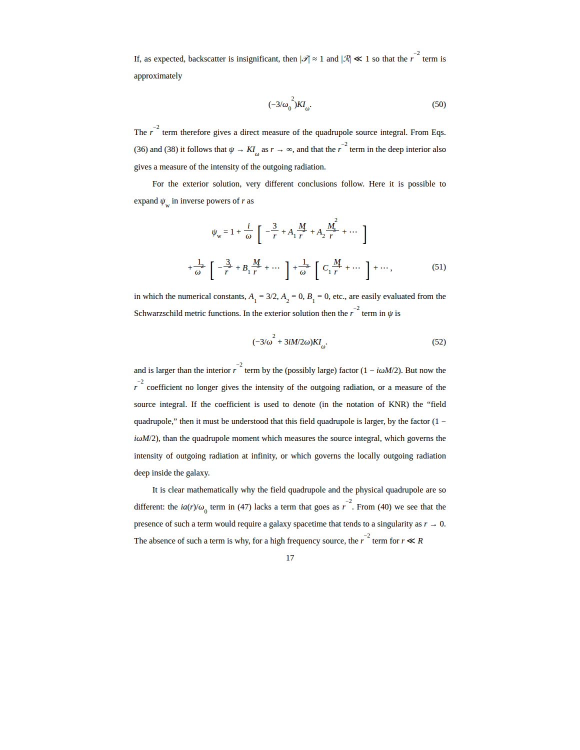If, as expected, backscatter is insignificant, then |𝒯| ≈ 1 and |ℛ| ≪ 1 so that the r−2 term is approximately
(−3/ω02)KIω. (50)
The r−2 term therefore gives a direct measure of the quadrupole source integral. From Eqs. (36) and (38) it follows that ψ → KIω as r → ∞, and that the r−2 term in the deep interior also gives a measure of the intensity of the outgoing radiation.
For the exterior solution, very different conclusions follow. Here it is possible to expand ψw in inverse powers of r as
ψw = 1 + iω [ −3 r + A1Mr2 + A2M2 r3 + ⋯ ]
+1 ω2 [ −3 r2 + B1Mr3 + ⋯ ] +1 ω3 [ C1Mr4 + ⋯ ] + ⋯, (51)
in which the numerical constants, A1 = 3/2, A2 = 0, B1 = 0, etc., are easily evaluated from the Schwarzschild metric functions. In the exterior solution then the r−2 term in ψ is
(−3/ω2 + 3iM/2ω)KIω. (52)
and is larger than the interior r−2 term by the (possibly large) factor (1 − iωM/2). But now the r−2 coefficient no longer gives the intensity of the outgoing radiation, or a measure of the source integral. If the coefficient is used to denote (in the notation of KNR) the “field quadrupole,” then it must be understood that this field quadrupole is larger, by the factor (1 − iωM/2), than the quadrupole moment which measures the source integral, which governs the intensity of outgoing radiation at infinity, or which governs the locally outgoing radiation deep inside the galaxy.
It is clear mathematically why the field quadrupole and the physical quadrupole are so different: the ia(r)/ω0 term in (47) lacks a term that goes as r−2. From (40) we see that the presence of such a term would require a galaxy spacetime that tends to a singularity as r → 0. The absence of such a term is why, for a high frequency source, the r−2 term for r ≪ R
17